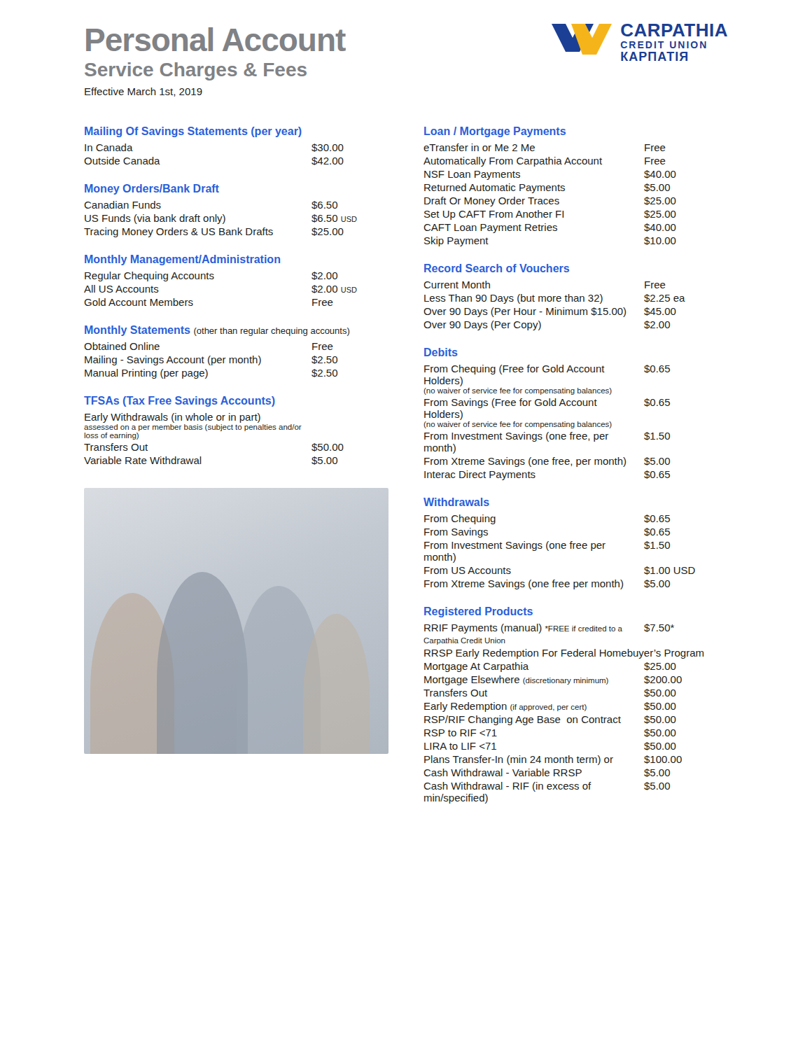Personal Account
Service Charges & Fees
Effective March 1st, 2019
CARPATHIA
CREDIT UNION
КАРПАТІЯ
Mailing Of Savings Statements (per year)
| In Canada | $30.00 |
| Outside Canada | $42.00 |
Money Orders/Bank Draft
| Canadian Funds | $6.50 |
| US Funds (via bank draft only) | $6.50 USD |
| Tracing Money Orders & US Bank Drafts | $25.00 |
Monthly Management/Administration
| Regular Chequing Accounts | $2.00 |
| All US Accounts | $2.00 USD |
| Gold Account Members | Free |
Monthly Statements (other than regular chequing accounts)
| Obtained Online | Free |
| Mailing - Savings Account (per month) | $2.50 |
| Manual Printing (per page) | $2.50 |
TFSAs (Tax Free Savings Accounts)
| Early Withdrawals (in whole or in part) assessed on a per member basis (subject to penalties and/or loss of earning) | |
| Transfers Out | $50.00 |
| Variable Rate Withdrawal | $5.00 |
Loan / Mortgage Payments
| eTransfer in or Me 2 Me | Free |
| Automatically From Carpathia Account | Free |
| NSF Loan Payments | $40.00 |
| Returned Automatic Payments | $5.00 |
| Draft Or Money Order Traces | $25.00 |
| Set Up CAFT From Another FI | $25.00 |
| CAFT Loan Payment Retries | $40.00 |
| Skip Payment | $10.00 |
Record Search of Vouchers
| Current Month | Free |
| Less Than 90 Days (but more than 32) | $2.25 ea |
| Over 90 Days (Per Hour - Minimum $15.00) | $45.00 |
| Over 90 Days (Per Copy) | $2.00 |
Debits
| From Chequing (Free for Gold Account Holders) (no waiver of service fee for compensating balances) | $0.65 |
| From Savings (Free for Gold Account Holders) (no waiver of service fee for compensating balances) | $0.65 |
| From Investment Savings (one free, per month) | $1.50 |
| From Xtreme Savings (one free, per month) | $5.00 |
| Interac Direct Payments | $0.65 |
Withdrawals
| From Chequing | $0.65 |
| From Savings | $0.65 |
| From Investment Savings (one free per month) | $1.50 |
| From US Accounts | $1.00 USD |
| From Xtreme Savings (one free per month) | $5.00 |
Registered Products
| RRIF Payments (manual) *FREE if credited to a Carpathia Credit Union | $7.50* |
| RRSP Early Redemption For Federal Homebuyer’s Program |
| Mortgage At Carpathia | $25.00 |
| Mortgage Elsewhere (discretionary minimum) | $200.00 |
| Transfers Out | $50.00 |
| Early Redemption (if approved, per cert) | $50.00 |
| RSP/RIF Changing Age Base on Contract | $50.00 |
| RSP to RIF <71 | $50.00 |
| LIRA to LIF <71 | $50.00 |
| Plans Transfer-In (min 24 month term) or | $100.00 |
| Cash Withdrawal - Variable RRSP | $5.00 |
| Cash Withdrawal - RIF (in excess of min/specified) | $5.00 |